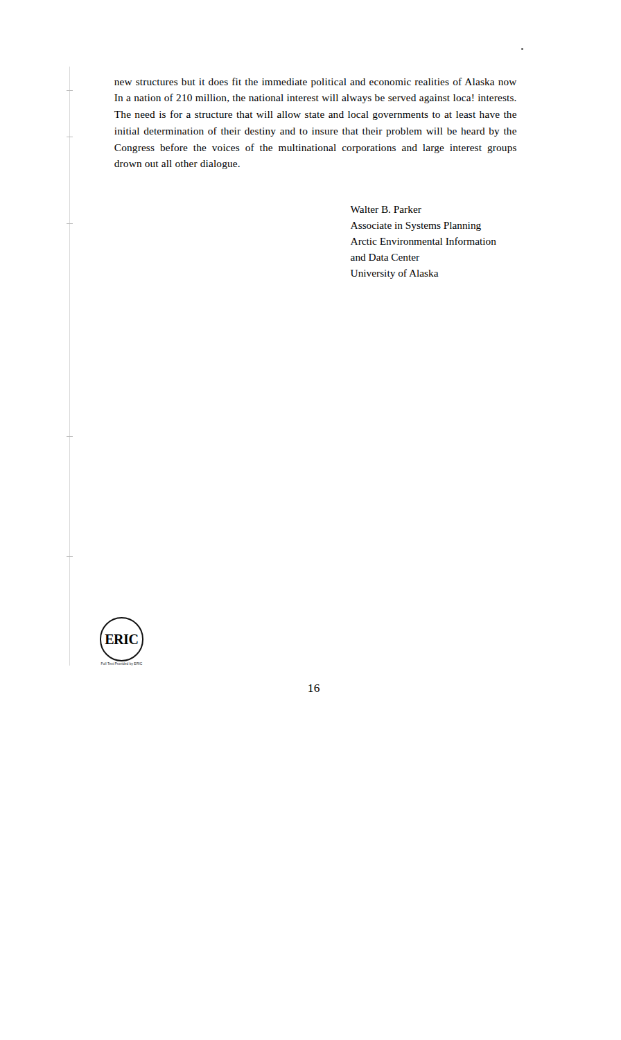new structures but it does fit the immediate political and economic realities of Alaska now In a nation of 210 million, the national interest will always be served against loca! interests. The need is for a structure that will allow state and local governments to at least have the initial determination of their destiny and to insure that their problem will be heard by the Congress before the voices of the multinational corporations and large interest groups drown out all other dialogue.
Walter B. Parker
Associate in Systems Planning
Arctic Environmental Information
and Data Center
University of Alaska
ERIC
Full Text Provided by ERIC
16